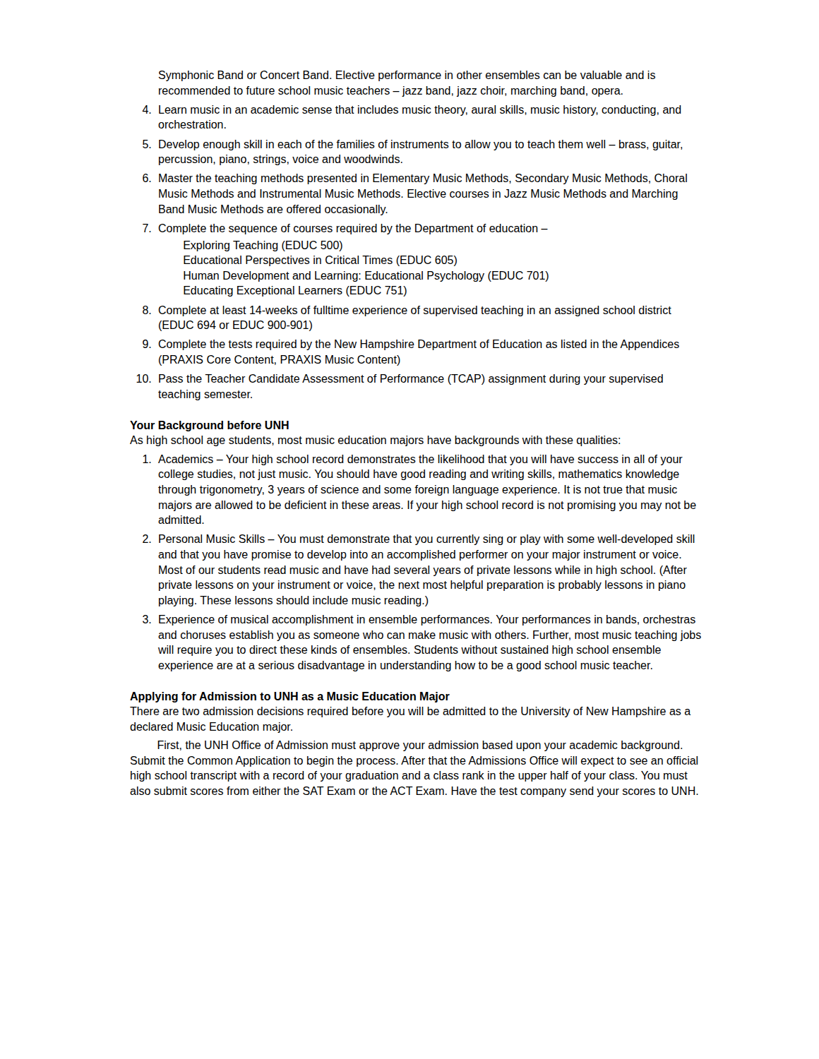Symphonic Band or Concert Band. Elective performance in other ensembles can be valuable and is recommended to future school music teachers – jazz band, jazz choir, marching band, opera.
Learn music in an academic sense that includes music theory, aural skills, music history, conducting, and orchestration.
Develop enough skill in each of the families of instruments to allow you to teach them well – brass, guitar, percussion, piano, strings, voice and woodwinds.
Master the teaching methods presented in Elementary Music Methods, Secondary Music Methods, Choral Music Methods and Instrumental Music Methods. Elective courses in Jazz Music Methods and Marching Band Music Methods are offered occasionally.
Complete the sequence of courses required by the Department of education –
Exploring Teaching (EDUC 500)
Educational Perspectives in Critical Times (EDUC 605)
Human Development and Learning: Educational Psychology (EDUC 701)
Educating Exceptional Learners (EDUC 751)
Complete at least 14-weeks of fulltime experience of supervised teaching in an assigned school district (EDUC 694 or EDUC 900-901)
Complete the tests required by the New Hampshire Department of Education as listed in the Appendices (PRAXIS Core Content, PRAXIS Music Content)
Pass the Teacher Candidate Assessment of Performance (TCAP) assignment during your supervised teaching semester.
Your Background before UNH
As high school age students, most music education majors have backgrounds with these qualities:
Academics – Your high school record demonstrates the likelihood that you will have success in all of your college studies, not just music. You should have good reading and writing skills, mathematics knowledge through trigonometry, 3 years of science and some foreign language experience. It is not true that music majors are allowed to be deficient in these areas. If your high school record is not promising you may not be admitted.
Personal Music Skills – You must demonstrate that you currently sing or play with some well-developed skill and that you have promise to develop into an accomplished performer on your major instrument or voice. Most of our students read music and have had several years of private lessons while in high school. (After private lessons on your instrument or voice, the next most helpful preparation is probably lessons in piano playing. These lessons should include music reading.)
Experience of musical accomplishment in ensemble performances. Your performances in bands, orchestras and choruses establish you as someone who can make music with others. Further, most music teaching jobs will require you to direct these kinds of ensembles. Students without sustained high school ensemble experience are at a serious disadvantage in understanding how to be a good school music teacher.
Applying for Admission to UNH as a Music Education Major
There are two admission decisions required before you will be admitted to the University of New Hampshire as a declared Music Education major.
First, the UNH Office of Admission must approve your admission based upon your academic background. Submit the Common Application to begin the process. After that the Admissions Office will expect to see an official high school transcript with a record of your graduation and a class rank in the upper half of your class. You must also submit scores from either the SAT Exam or the ACT Exam. Have the test company send your scores to UNH.